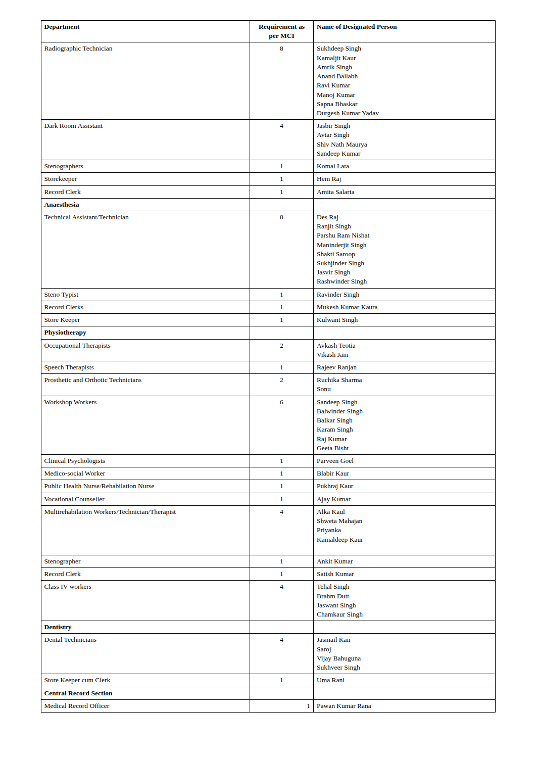| Department | Requirement as per MCI | Name of Designated Person |
| --- | --- | --- |
| Radiographic Technician | 8 | Sukhdeep Singh Kamaljit Kaur Amrik Singh Anand Ballabh Ravi Kumar Manoj Kumar Sapna Bhaskar Durgesh Kumar Yadav |
| Dark Room Assistant | 4 | Jasbir Singh Avtar Singh Shiv Nath Maurya Sandeep Kumar |
| Stenographers | 1 | Komal Lata |
| Storekeeper | 1 | Hem Raj |
| Record Clerk | 1 | Amita Salaria |
| Anaesthesia | | |
| Technical Assistant/Technician | 8 | Des Raj Ranjit Singh Parshu Ram Nishat Maninderjit Singh Shakti Saroop Sukhjinder Singh Jasvir Singh Rashwinder Singh |
| Steno Typist | 1 | Ravinder Singh |
| Record Clerks | 1 | Mukesh Kumar Kaura |
| Store Keeper | 1 | Kulwant Singh |
| Physiotherapy | | |
| Occupational Therapists | 2 | Avkash Teotia Vikash Jain |
| Speech Therapists | 1 | Rajeev Ranjan |
| Prosthetic and Orthotic Technicians | 2 | Ruchika Sharma Sonu |
| Workshop Workers | 6 | Sandeep Singh Balwinder Singh Balkar Singh Karam Singh Raj Kumar Geeta Bisht |
| Clinical Psychologists | 1 | Parveen Goel |
| Medico-social Worker | 1 | Blabir Kaur |
| Public Health Nurse/Rehabilation Nurse | 1 | Pukhraj Kaur |
| Vocational Counseller | 1 | Ajay Kumar |
| Multirehabilation Workers/Technician/Therapist | 4 | Alka Kaul Shweta Mahajan Priyanka Kamaldeep Kaur |
| Stenographer | 1 | Ankit Kumar |
| Record Clerk | 1 | Satish Kumar |
| Class IV workers | 4 | Tehal Singh Brahm Dutt Jaswant Singh Chamkaur Singh |
| Dentistry | | |
| Dental Technicians | 4 | Jasmail Kair Saroj Vijay Bahuguna Sukhveer Singh |
| Store Keeper cum Clerk | 1 | Uma Rani |
| Central Record Section | | |
| Medical Record Officer | 1 | Pawan Kumar Rana |